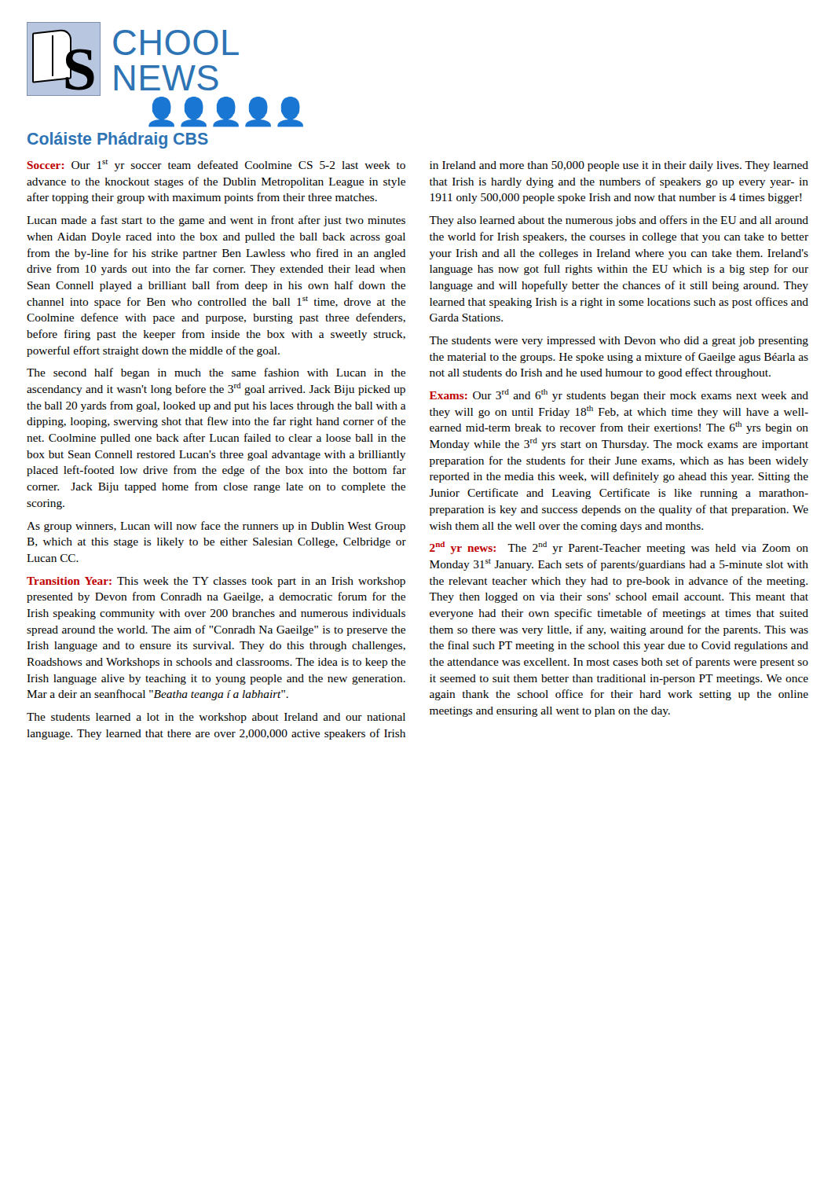S
CHOOL NEWS
👤👤👤👤👤
Coláiste Phádraig CBS
Soccer: Our 1st yr soccer team defeated Coolmine CS 5-2 last week to advance to the knockout stages of the Dublin Metropolitan League in style after topping their group with maximum points from their three matches.
Lucan made a fast start to the game and went in front after just two minutes when Aidan Doyle raced into the box and pulled the ball back across goal from the by-line for his strike partner Ben Lawless who fired in an angled drive from 10 yards out into the far corner. They extended their lead when Sean Connell played a brilliant ball from deep in his own half down the channel into space for Ben who controlled the ball 1st time, drove at the Coolmine defence with pace and purpose, bursting past three defenders, before firing past the keeper from inside the box with a sweetly struck, powerful effort straight down the middle of the goal.
The second half began in much the same fashion with Lucan in the ascendancy and it wasn't long before the 3rd goal arrived. Jack Biju picked up the ball 20 yards from goal, looked up and put his laces through the ball with a dipping, looping, swerving shot that flew into the far right hand corner of the net. Coolmine pulled one back after Lucan failed to clear a loose ball in the box but Sean Connell restored Lucan's three goal advantage with a brilliantly placed left-footed low drive from the edge of the box into the bottom far corner. Jack Biju tapped home from close range late on to complete the scoring.
As group winners, Lucan will now face the runners up in Dublin West Group B, which at this stage is likely to be either Salesian College, Celbridge or Lucan CC.
Transition Year: This week the TY classes took part in an Irish workshop presented by Devon from Conradh na Gaeilge, a democratic forum for the Irish speaking community with over 200 branches and numerous individuals spread around the world. The aim of "Conradh Na Gaeilge" is to preserve the Irish language and to ensure its survival. They do this through challenges, Roadshows and Workshops in schools and classrooms. The idea is to keep the Irish language alive by teaching it to young people and the new generation. Mar a deir an seanfhocal "Beatha teanga í a labhairt".
The students learned a lot in the workshop about Ireland and our national language. They learned that there are over 2,000,000 active speakers of Irish in Ireland and more than 50,000 people use it in their daily lives. They learned that Irish is hardly dying and the numbers of speakers go up every year- in 1911 only 500,000 people spoke Irish and now that number is 4 times bigger!
They also learned about the numerous jobs and offers in the EU and all around the world for Irish speakers, the courses in college that you can take to better your Irish and all the colleges in Ireland where you can take them. Ireland's language has now got full rights within the EU which is a big step for our language and will hopefully better the chances of it still being around. They learned that speaking Irish is a right in some locations such as post offices and Garda Stations.
The students were very impressed with Devon who did a great job presenting the material to the groups. He spoke using a mixture of Gaeilge agus Béarla as not all students do Irish and he used humour to good effect throughout.
Exams: Our 3rd and 6th yr students began their mock exams next week and they will go on until Friday 18th Feb, at which time they will have a well-earned mid-term break to recover from their exertions! The 6th yrs begin on Monday while the 3rd yrs start on Thursday. The mock exams are important preparation for the students for their June exams, which as has been widely reported in the media this week, will definitely go ahead this year. Sitting the Junior Certificate and Leaving Certificate is like running a marathon-preparation is key and success depends on the quality of that preparation. We wish them all the well over the coming days and months.
2nd yr news: The 2nd yr Parent-Teacher meeting was held via Zoom on Monday 31st January. Each sets of parents/guardians had a 5-minute slot with the relevant teacher which they had to pre-book in advance of the meeting. They then logged on via their sons' school email account. This meant that everyone had their own specific timetable of meetings at times that suited them so there was very little, if any, waiting around for the parents. This was the final such PT meeting in the school this year due to Covid regulations and the attendance was excellent. In most cases both set of parents were present so it seemed to suit them better than traditional in-person PT meetings. We once again thank the school office for their hard work setting up the online meetings and ensuring all went to plan on the day.